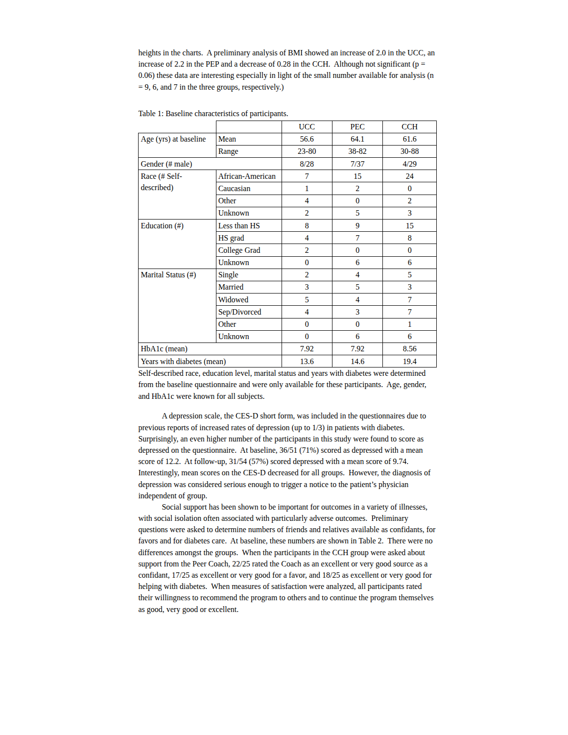heights in the charts. A preliminary analysis of BMI showed an increase of 2.0 in the UCC, an increase of 2.2 in the PEP and a decrease of 0.28 in the CCH. Although not significant (p = 0.06) these data are interesting especially in light of the small number available for analysis (n = 9, 6, and 7 in the three groups, respectively.)
Table 1: Baseline characteristics of participants.
| | | UCC | PEC | CCH |
| Age (yrs) at baseline | Mean | 56.6 | 64.1 | 61.6 |
| Range | 23-80 | 38-82 | 30-88 |
| Gender (# male) | 8/28 | 7/37 | 4/29 |
| Race (# Self-described) | African-American | 7 | 15 | 24 |
| Caucasian | 1 | 2 | 0 |
| Other | 4 | 0 | 2 |
| Unknown | 2 | 5 | 3 |
| Education (#) | Less than HS | 8 | 9 | 15 |
| HS grad | 4 | 7 | 8 |
| College Grad | 2 | 0 | 0 |
| Unknown | 0 | 6 | 6 |
| Marital Status (#) | Single | 2 | 4 | 5 |
| Married | 3 | 5 | 3 |
| Widowed | 5 | 4 | 7 |
| Sep/Divorced | 4 | 3 | 7 |
| Other | 0 | 0 | 1 |
| Unknown | 0 | 6 | 6 |
| HbA1c (mean) | 7.92 | 7.92 | 8.56 |
| Years with diabetes (mean) | 13.6 | 14.6 | 19.4 |
Self-described race, education level, marital status and years with diabetes were determined from the baseline questionnaire and were only available for these participants. Age, gender, and HbA1c were known for all subjects.
A depression scale, the CES-D short form, was included in the questionnaires due to previous reports of increased rates of depression (up to 1/3) in patients with diabetes. Surprisingly, an even higher number of the participants in this study were found to score as depressed on the questionnaire. At baseline, 36/51 (71%) scored as depressed with a mean score of 12.2. At follow-up, 31/54 (57%) scored depressed with a mean score of 9.74. Interestingly, mean scores on the CES-D decreased for all groups. However, the diagnosis of depression was considered serious enough to trigger a notice to the patient’s physician independent of group.
Social support has been shown to be important for outcomes in a variety of illnesses, with social isolation often associated with particularly adverse outcomes. Preliminary questions were asked to determine numbers of friends and relatives available as confidants, for favors and for diabetes care. At baseline, these numbers are shown in Table 2. There were no differences amongst the groups. When the participants in the CCH group were asked about support from the Peer Coach, 22/25 rated the Coach as an excellent or very good source as a confidant, 17/25 as excellent or very good for a favor, and 18/25 as excellent or very good for helping with diabetes. When measures of satisfaction were analyzed, all participants rated their willingness to recommend the program to others and to continue the program themselves as good, very good or excellent.